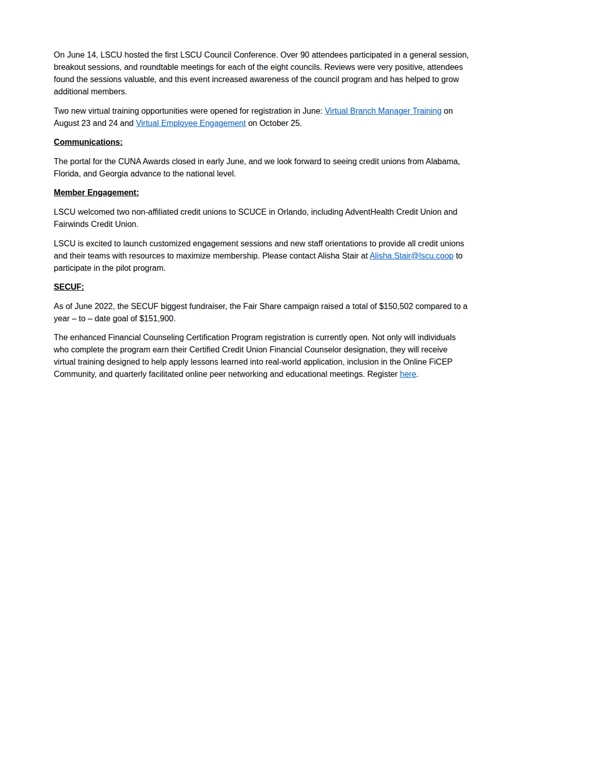On June 14, LSCU hosted the first LSCU Council Conference. Over 90 attendees participated in a general session, breakout sessions, and roundtable meetings for each of the eight councils. Reviews were very positive, attendees found the sessions valuable, and this event increased awareness of the council program and has helped to grow additional members.
Two new virtual training opportunities were opened for registration in June: Virtual Branch Manager Training on August 23 and 24 and Virtual Employee Engagement on October 25.
Communications:
The portal for the CUNA Awards closed in early June, and we look forward to seeing credit unions from Alabama, Florida, and Georgia advance to the national level.
Member Engagement:
LSCU welcomed two non-affiliated credit unions to SCUCE in Orlando, including AdventHealth Credit Union and Fairwinds Credit Union.
LSCU is excited to launch customized engagement sessions and new staff orientations to provide all credit unions and their teams with resources to maximize membership. Please contact Alisha Stair at Alisha.Stair@lscu.coop to participate in the pilot program.
SECUF:
As of June 2022, the SECUF biggest fundraiser, the Fair Share campaign raised a total of $150,502 compared to a year – to – date goal of $151,900.
The enhanced Financial Counseling Certification Program registration is currently open. Not only will individuals who complete the program earn their Certified Credit Union Financial Counselor designation, they will receive virtual training designed to help apply lessons learned into real-world application, inclusion in the Online FiCEP Community, and quarterly facilitated online peer networking and educational meetings. Register here.